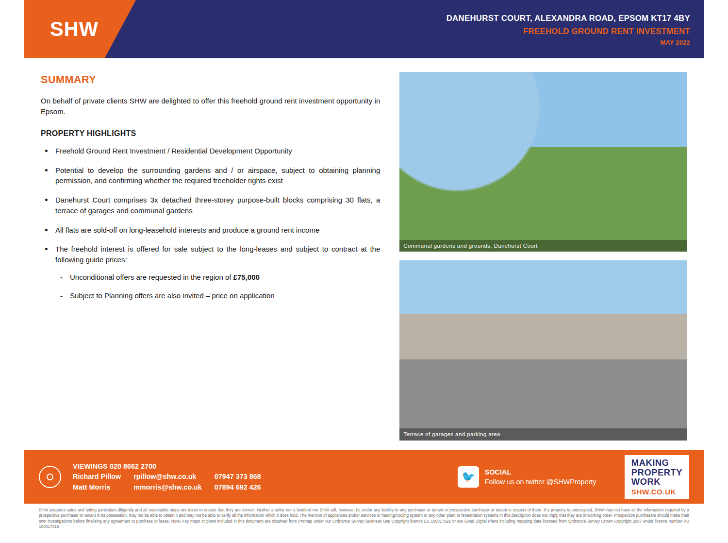SHW
DANEHURST COURT, ALEXANDRA ROAD, EPSOM KT17 4BY
FREEHOLD GROUND RENT INVESTMENT
MAY 2022
SUMMARY
On behalf of private clients SHW are delighted to offer this freehold ground rent investment opportunity in Epsom.
PROPERTY HIGHLIGHTS
Freehold Ground Rent Investment / Residential Development Opportunity
Potential to develop the surrounding gardens and / or airspace, subject to obtaining planning permission, and confirming whether the required freeholder rights exist
Danehurst Court comprises 3x detached three-storey purpose-built blocks comprising 30 flats, a terrace of garages and communal gardens
All flats are sold-off on long-leasehold interests and produce a ground rent income
The freehold interest is offered for sale subject to the long-leases and subject to contract at the following guide prices:
Unconditional offers are requested in the region of £75,000
Subject to Planning offers are also invited – price on application
Communal gardens and grounds, Danehurst Court
Terrace of garages and parking area
VIEWINGS 020 8662 2700
| Richard Pillow | rpillow@shw.co.uk | 07947 373 868 |
| Matt Morris | mmorris@shw.co.uk | 07894 692 426 |
🐦
SOCIAL
Follow us on twitter @SHWProperty
MAKING
PROPERTY
WORK SHW.CO.UK
SHW prepares sales and letting particulars diligently and all reasonable steps are taken to ensure that they are correct. Neither a seller nor a landlord nor SHW will, however, be under any liability to any purchaser or tenant or prospective purchaser or tenant in respect of them. If a property is unoccupied, SHW may not have all the information required by a prospective purchaser or tenant in its possession, may not be able to obtain it and may not be able to verify all the information which it does hold. The mention of appliances and/or services or heating/cooling system or any other plant or fenestration systems in this description does not imply that they are in working order. Prospective purchasers should make their own investigations before finalising any agreement to purchase or lease. Note: Any maps or plans included in this document are obtained from Promap under our Ordnance Survey Business Use Copyright licence ES 100017692 or are Goad Digital Plans including mapping data licensed from Ordnance Survey Crown Copyright 2007 under licence number PU 100017316